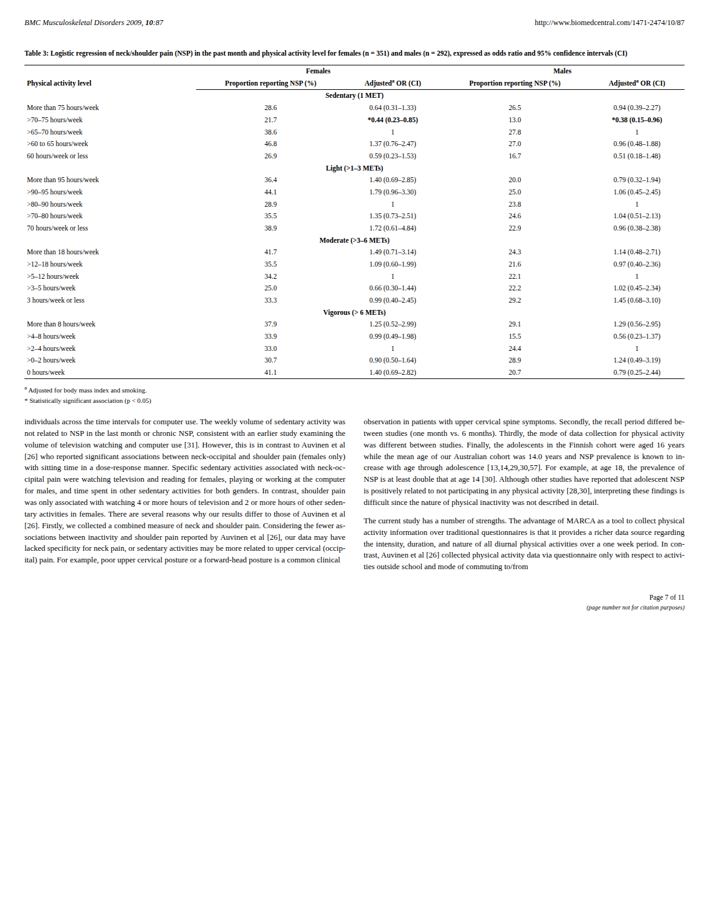BMC Musculoskeletal Disorders 2009, 10:87
http://www.biomedcentral.com/1471-2474/10/87
Table 3: Logistic regression of neck/shoulder pain (NSP) in the past month and physical activity level for females (n = 351) and males (n = 292), expressed as odds ratio and 95% confidence intervals (CI)
| Physical activity level | Females | Males |
| --- | --- | --- |
| Proportion reporting NSP (%) | Adjusted a OR (CI) | Proportion reporting NSP (%) | Adjusted a OR (CI) |
| Sedentary (1 MET) |
| More than 75 hours/week | 28.6 | 0.64 (0.31–1.33) | 26.5 | 0.94 (0.39–2.27) |
| >70–75 hours/week | 21.7 | *0.44 (0.23–0.85) | 13.0 | *0.38 (0.15–0.96) |
| >65–70 hours/week | 38.6 | 1 | 27.8 | 1 |
| >60 to 65 hours/week | 46.8 | 1.37 (0.76–2.47) | 27.0 | 0.96 (0.48–1.88) |
| 60 hours/week or less | 26.9 | 0.59 (0.23–1.53) | 16.7 | 0.51 (0.18–1.48) |
| Light (>1–3 METs) |
| More than 95 hours/week | 36.4 | 1.40 (0.69–2.85) | 20.0 | 0.79 (0.32–1.94) |
| >90–95 hours/week | 44.1 | 1.79 (0.96–3.30) | 25.0 | 1.06 (0.45–2.45) |
| >80–90 hours/week | 28.9 | 1 | 23.8 | 1 |
| >70–80 hours/week | 35.5 | 1.35 (0.73–2.51) | 24.6 | 1.04 (0.51–2.13) |
| 70 hours/week or less | 38.9 | 1.72 (0.61–4.84) | 22.9 | 0.96 (0.38–2.38) |
| Moderate (>3–6 METs) |
| More than 18 hours/week | 41.7 | 1.49 (0.71–3.14) | 24.3 | 1.14 (0.48–2.71) |
| >12–18 hours/week | 35.5 | 1.09 (0.60–1.99) | 21.6 | 0.97 (0.40–2.36) |
| >5–12 hours/week | 34.2 | 1 | 22.1 | 1 |
| >3–5 hours/week | 25.0 | 0.66 (0.30–1.44) | 22.2 | 1.02 (0.45–2.34) |
| 3 hours/week or less | 33.3 | 0.99 (0.40–2.45) | 29.2 | 1.45 (0.68–3.10) |
| Vigorous (> 6 METs) |
| More than 8 hours/week | 37.9 | 1.25 (0.52–2.99) | 29.1 | 1.29 (0.56–2.95) |
| >4–8 hours/week | 33.9 | 0.99 (0.49–1.98) | 15.5 | 0.56 (0.23–1.37) |
| >2–4 hours/week | 33.0 | 1 | 24.4 | 1 |
| >0–2 hours/week | 30.7 | 0.90 (0.50–1.64) | 28.9 | 1.24 (0.49–3.19) |
| 0 hours/week | 41.1 | 1.40 (0.69–2.82) | 20.7 | 0.79 (0.25–2.44) |
a Adjusted for body mass index and smoking.
* Statistically significant association (p < 0.05)
individuals across the time intervals for computer use. The weekly volume of sedentary activity was not related to NSP in the last month or chronic NSP, consistent with an earlier study examining the volume of television watching and computer use [31]. However, this is in contrast to Auvinen et al [26] who reported significant associations between neck-occipital and shoulder pain (females only) with sitting time in a dose-response manner. Specific sedentary activities associated with neck-occipital pain were watching television and reading for females, playing or working at the computer for males, and time spent in other sedentary activities for both genders. In contrast, shoulder pain was only associated with watching 4 or more hours of television and 2 or more hours of other sedentary activities in females. There are several reasons why our results differ to those of Auvinen et al [26]. Firstly, we collected a combined measure of neck and shoulder pain. Considering the fewer associations between inactivity and shoulder pain reported by Auvinen et al [26], our data may have lacked specificity for neck pain, or sedentary activities may be more related to upper cervical (occipital) pain. For example, poor upper cervical posture or a forward-head posture is a common clinical
observation in patients with upper cervical spine symptoms. Secondly, the recall period differed between studies (one month vs. 6 months). Thirdly, the mode of data collection for physical activity was different between studies. Finally, the adolescents in the Finnish cohort were aged 16 years while the mean age of our Australian cohort was 14.0 years and NSP prevalence is known to increase with age through adolescence [13,14,29,30,57]. For example, at age 18, the prevalence of NSP is at least double that at age 14 [30]. Although other studies have reported that adolescent NSP is positively related to not participating in any physical activity [28,30], interpreting these findings is difficult since the nature of physical inactivity was not described in detail.
The current study has a number of strengths. The advantage of MARCA as a tool to collect physical activity information over traditional questionnaires is that it provides a richer data source regarding the intensity, duration, and nature of all diurnal physical activities over a one week period. In contrast, Auvinen et al [26] collected physical activity data via questionnaire only with respect to activities outside school and mode of commuting to/from
Page 7 of 11
(page number not for citation purposes)